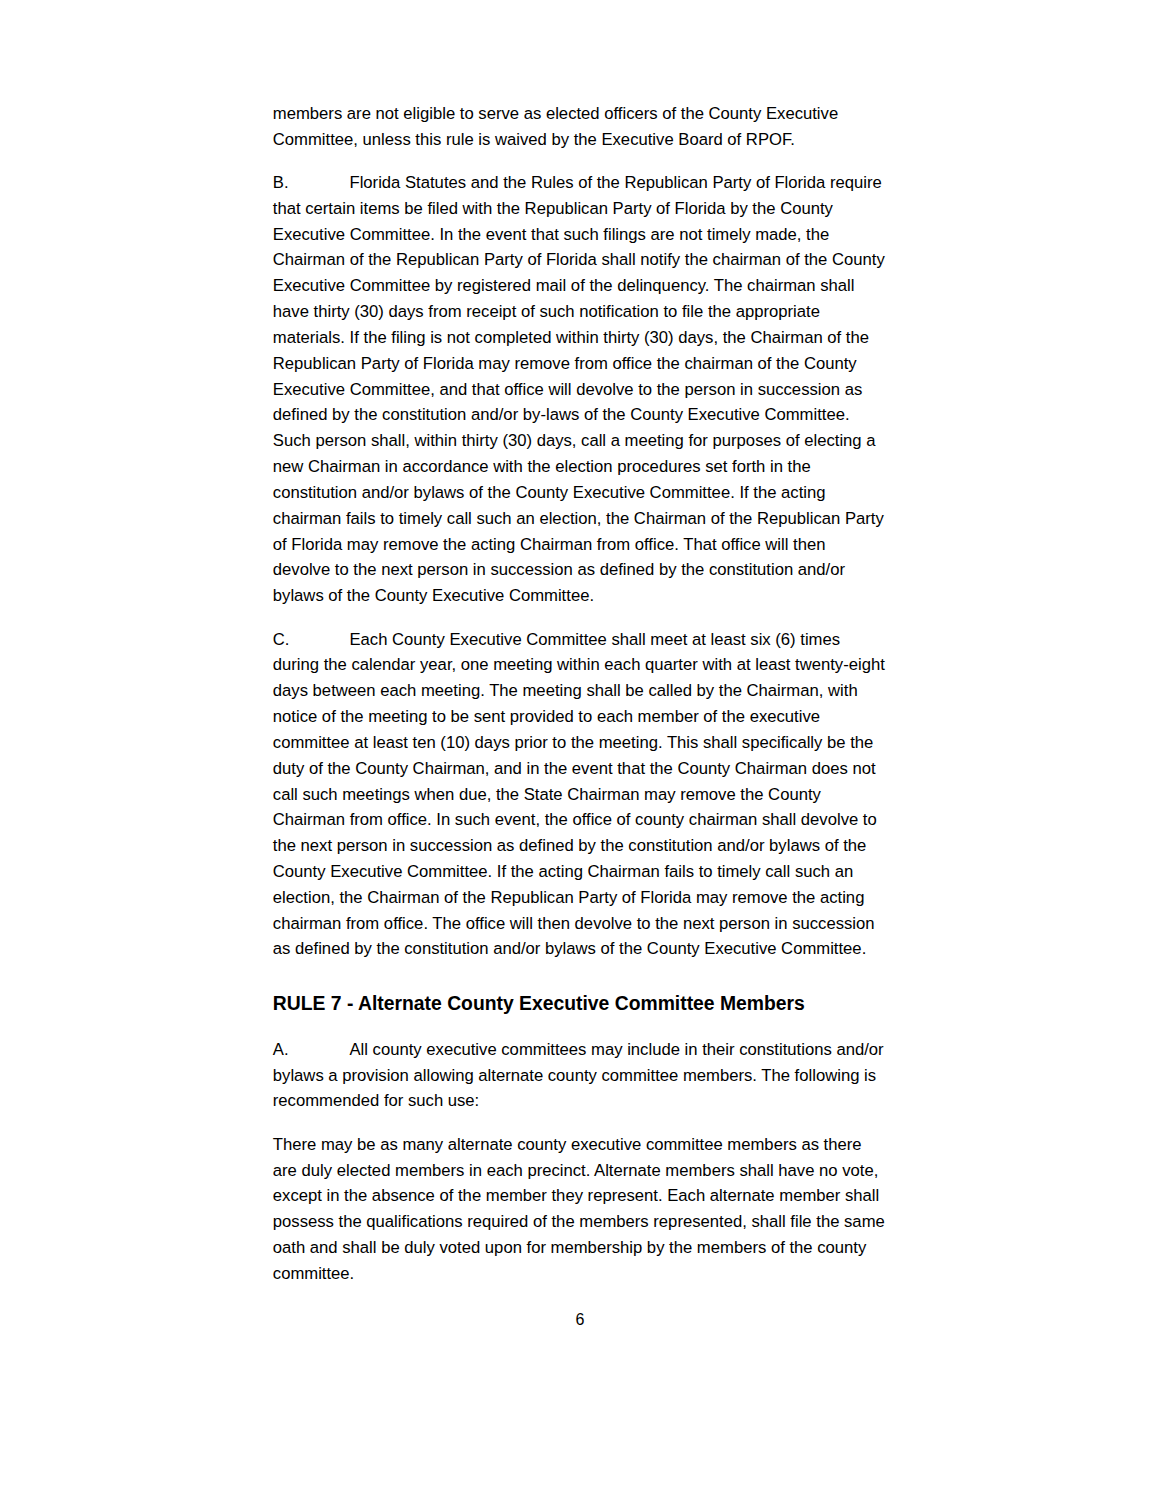members are not eligible to serve as elected officers of the County Executive Committee, unless this rule is waived by the Executive Board of RPOF.
B. Florida Statutes and the Rules of the Republican Party of Florida require that certain items be filed with the Republican Party of Florida by the County Executive Committee. In the event that such filings are not timely made, the Chairman of the Republican Party of Florida shall notify the chairman of the County Executive Committee by registered mail of the delinquency. The chairman shall have thirty (30) days from receipt of such notification to file the appropriate materials. If the filing is not completed within thirty (30) days, the Chairman of the Republican Party of Florida may remove from office the chairman of the County Executive Committee, and that office will devolve to the person in succession as defined by the constitution and/or by-laws of the County Executive Committee. Such person shall, within thirty (30) days, call a meeting for purposes of electing a new Chairman in accordance with the election procedures set forth in the constitution and/or bylaws of the County Executive Committee. If the acting chairman fails to timely call such an election, the Chairman of the Republican Party of Florida may remove the acting Chairman from office. That office will then devolve to the next person in succession as defined by the constitution and/or bylaws of the County Executive Committee.
C. Each County Executive Committee shall meet at least six (6) times during the calendar year, one meeting within each quarter with at least twenty-eight days between each meeting. The meeting shall be called by the Chairman, with notice of the meeting to be sent provided to each member of the executive committee at least ten (10) days prior to the meeting. This shall specifically be the duty of the County Chairman, and in the event that the County Chairman does not call such meetings when due, the State Chairman may remove the County Chairman from office. In such event, the office of county chairman shall devolve to the next person in succession as defined by the constitution and/or bylaws of the County Executive Committee. If the acting Chairman fails to timely call such an election, the Chairman of the Republican Party of Florida may remove the acting chairman from office. The office will then devolve to the next person in succession as defined by the constitution and/or bylaws of the County Executive Committee.
RULE 7 - Alternate County Executive Committee Members
A. All county executive committees may include in their constitutions and/or bylaws a provision allowing alternate county committee members. The following is recommended for such use:
There may be as many alternate county executive committee members as there are duly elected members in each precinct. Alternate members shall have no vote, except in the absence of the member they represent. Each alternate member shall possess the qualifications required of the members represented, shall file the same oath and shall be duly voted upon for membership by the members of the county committee.
6